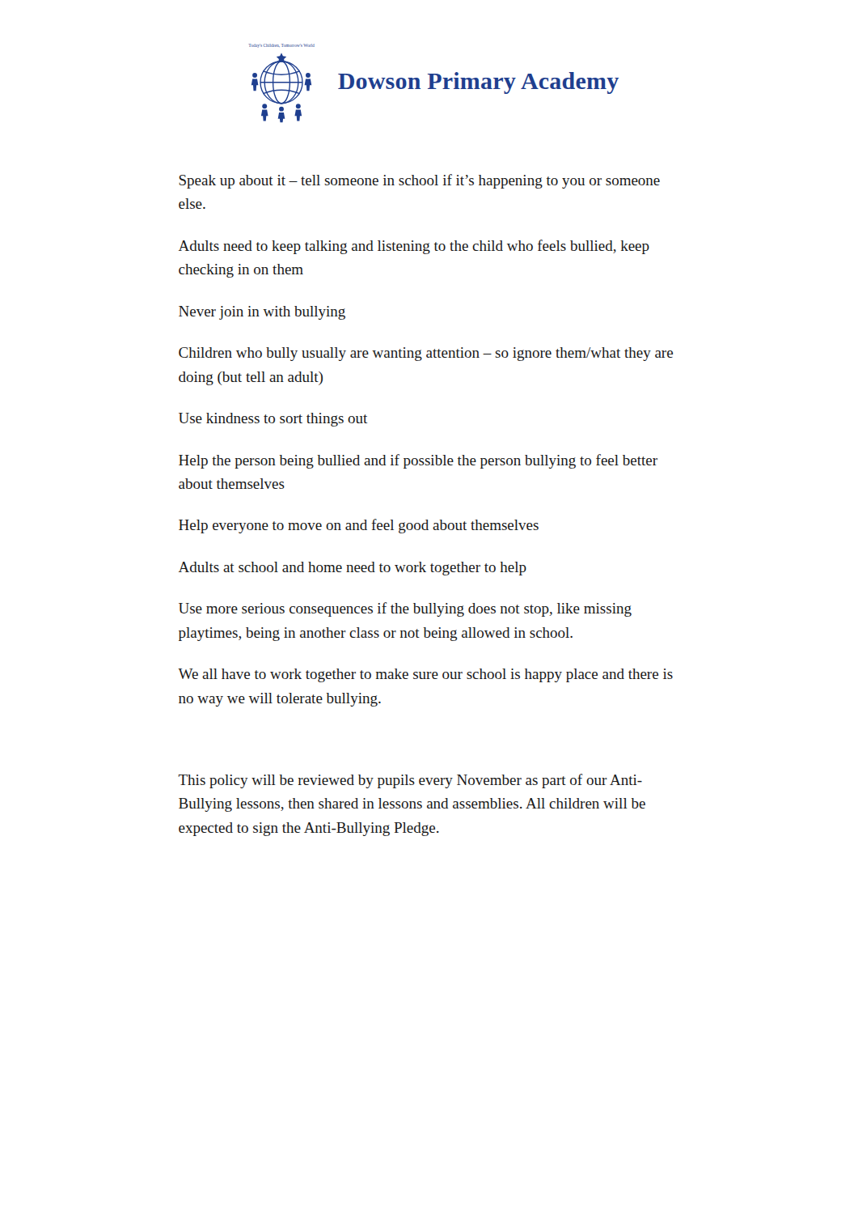Today's Children, Tomorrow's World
Dowson Primary Academy
Speak up about it – tell someone in school if it’s happening to you or someone else.
Adults need to keep talking and listening to the child who feels bullied, keep checking in on them
Never join in with bullying
Children who bully usually are wanting attention – so ignore them/what they are doing (but tell an adult)
Use kindness to sort things out
Help the person being bullied and if possible the person bullying to feel better about themselves
Help everyone to move on and feel good about themselves
Adults at school and home need to work together to help
Use more serious consequences if the bullying does not stop, like missing playtimes, being in another class or not being allowed in school.
We all have to work together to make sure our school is happy place and there is no way we will tolerate bullying.
This policy will be reviewed by pupils every November as part of our Anti- Bullying lessons, then shared in lessons and assemblies. All children will be expected to sign the Anti-Bullying Pledge.